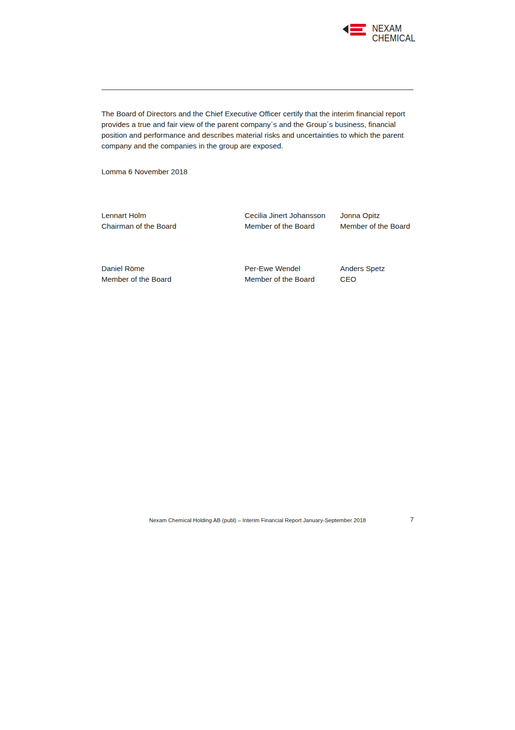NEXAM CHEMICAL
_______________________________________________________________________________________
The Board of Directors and the Chief Executive Officer certify that the interim financial report provides a true and fair view of the parent company´s and the Group´s business, financial position and performance and describes material risks and uncertainties to which the parent company and the companies in the group are exposed.
Lomma 6 November 2018
Lennart Holm Chairman of the Board
Cecilia Jinert Johansson Member of the Board
Jonna Opitz Member of the Board
Daniel Röme Member of the Board
Per-Ewe Wendel Member of the Board
Anders Spetz CEO
Nexam Chemical Holding AB (publ) – Interim Financial Report January-September 2018
7